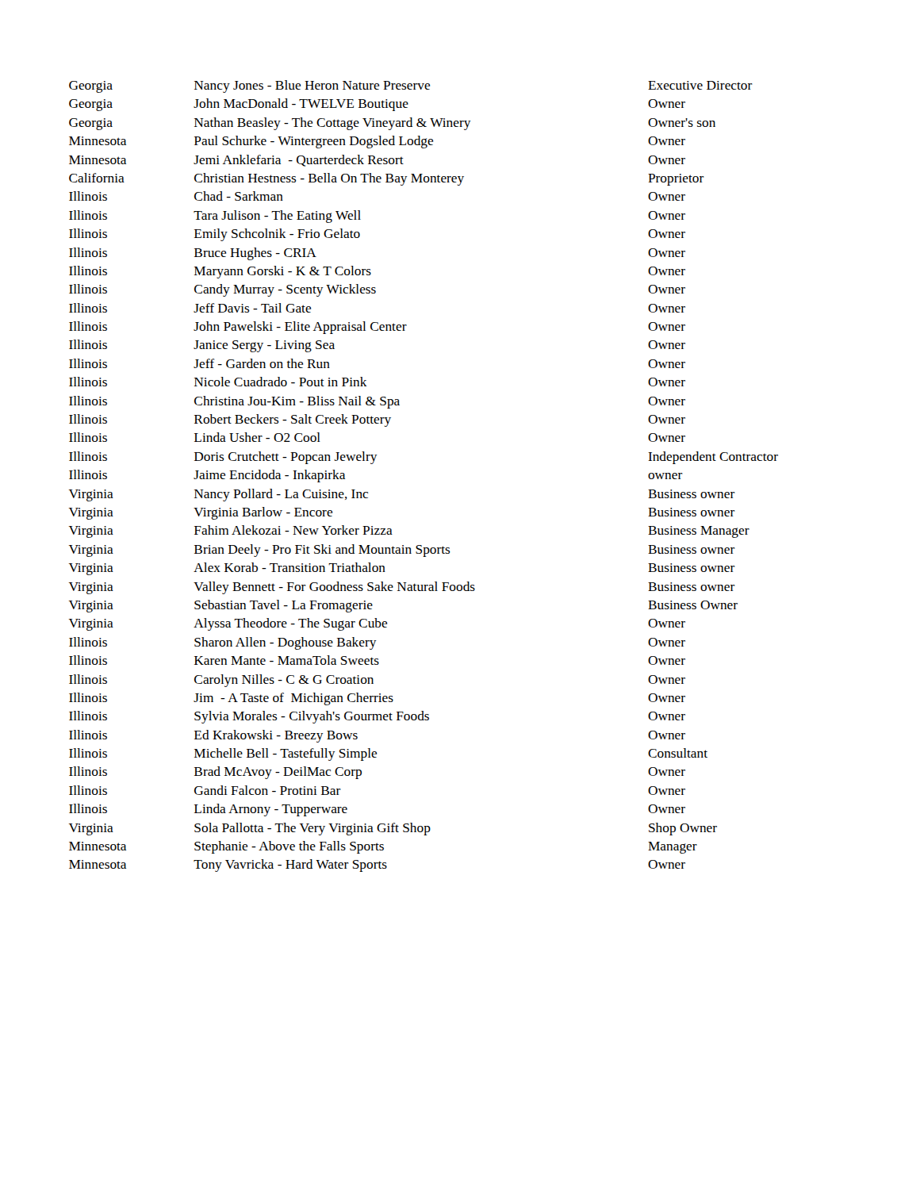| Georgia | Nancy Jones - Blue Heron Nature Preserve | Executive Director |
| Georgia | John MacDonald - TWELVE Boutique | Owner |
| Georgia | Nathan Beasley - The Cottage Vineyard & Winery | Owner's son |
| Minnesota | Paul Schurke - Wintergreen Dogsled Lodge | Owner |
| Minnesota | Jemi Anklefaria - Quarterdeck Resort | Owner |
| California | Christian Hestness - Bella On The Bay Monterey | Proprietor |
| Illinois | Chad - Sarkman | Owner |
| Illinois | Tara Julison - The Eating Well | Owner |
| Illinois | Emily Schcolnik - Frio Gelato | Owner |
| Illinois | Bruce Hughes - CRIA | Owner |
| Illinois | Maryann Gorski - K & T Colors | Owner |
| Illinois | Candy Murray - Scenty Wickless | Owner |
| Illinois | Jeff Davis - Tail Gate | Owner |
| Illinois | John Pawelski - Elite Appraisal Center | Owner |
| Illinois | Janice Sergy - Living Sea | Owner |
| Illinois | Jeff - Garden on the Run | Owner |
| Illinois | Nicole Cuadrado - Pout in Pink | Owner |
| Illinois | Christina Jou-Kim - Bliss Nail & Spa | Owner |
| Illinois | Robert Beckers - Salt Creek Pottery | Owner |
| Illinois | Linda Usher - O2 Cool | Owner |
| Illinois | Doris Crutchett - Popcan Jewelry | Independent Contractor |
| Illinois | Jaime Encidoda - Inkapirka | owner |
| Virginia | Nancy Pollard - La Cuisine, Inc | Business owner |
| Virginia | Virginia Barlow - Encore | Business owner |
| Virginia | Fahim Alekozai - New Yorker Pizza | Business Manager |
| Virginia | Brian Deely - Pro Fit Ski and Mountain Sports | Business owner |
| Virginia | Alex Korab - Transition Triathalon | Business owner |
| Virginia | Valley Bennett - For Goodness Sake Natural Foods | Business owner |
| Virginia | Sebastian Tavel - La Fromagerie | Business Owner |
| Virginia | Alyssa Theodore - The Sugar Cube | Owner |
| Illinois | Sharon Allen - Doghouse Bakery | Owner |
| Illinois | Karen Mante - MamaTola Sweets | Owner |
| Illinois | Carolyn Nilles - C & G Croation | Owner |
| Illinois | Jim - A Taste of Michigan Cherries | Owner |
| Illinois | Sylvia Morales - Cilvyah's Gourmet Foods | Owner |
| Illinois | Ed Krakowski - Breezy Bows | Owner |
| Illinois | Michelle Bell - Tastefully Simple | Consultant |
| Illinois | Brad McAvoy - DeilMac Corp | Owner |
| Illinois | Gandi Falcon - Protini Bar | Owner |
| Illinois | Linda Arnony - Tupperware | Owner |
| Virginia | Sola Pallotta - The Very Virginia Gift Shop | Shop Owner |
| Minnesota | Stephanie - Above the Falls Sports | Manager |
| Minnesota | Tony Vavricka - Hard Water Sports | Owner |